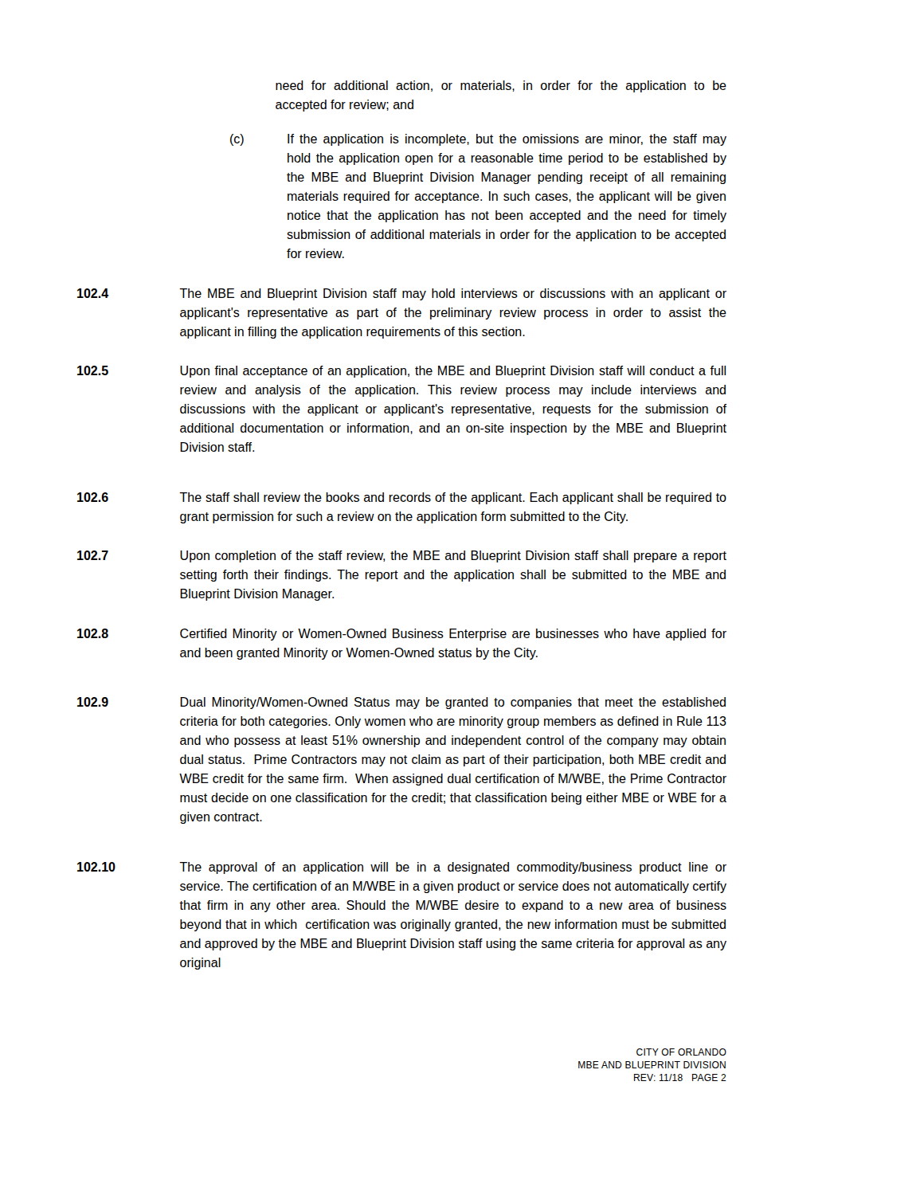need for additional action, or materials, in order for the application to be accepted for review; and
(c)
If the application is incomplete, but the omissions are minor, the staff may hold the application open for a reasonable time period to be established by the MBE and Blueprint Division Manager pending receipt of all remaining materials required for acceptance. In such cases, the applicant will be given notice that the application has not been accepted and the need for timely submission of additional materials in order for the application to be accepted for review.
102.4
The MBE and Blueprint Division staff may hold interviews or discussions with an applicant or applicant's representative as part of the preliminary review process in order to assist the applicant in filling the application requirements of this section.
102.5
Upon final acceptance of an application, the MBE and Blueprint Division staff will conduct a full review and analysis of the application. This review process may include interviews and discussions with the applicant or applicant's representative, requests for the submission of additional documentation or information, and an on-site inspection by the MBE and Blueprint Division staff.
102.6
The staff shall review the books and records of the applicant. Each applicant shall be required to grant permission for such a review on the application form submitted to the City.
102.7
Upon completion of the staff review, the MBE and Blueprint Division staff shall prepare a report setting forth their findings. The report and the application shall be submitted to the MBE and Blueprint Division Manager.
102.8
Certified Minority or Women-Owned Business Enterprise are businesses who have applied for and been granted Minority or Women-Owned status by the City.
102.9
Dual Minority/Women-Owned Status may be granted to companies that meet the established criteria for both categories. Only women who are minority group members as defined in Rule 113 and who possess at least 51% ownership and independent control of the company may obtain dual status. Prime Contractors may not claim as part of their participation, both MBE credit and WBE credit for the same firm. When assigned dual certification of M/WBE, the Prime Contractor must decide on one classification for the credit; that classification being either MBE or WBE for a given contract.
102.10
The approval of an application will be in a designated commodity/business product line or service. The certification of an M/WBE in a given product or service does not automatically certify that firm in any other area. Should the M/WBE desire to expand to a new area of business beyond that in which certification was originally granted, the new information must be submitted and approved by the MBE and Blueprint Division staff using the same criteria for approval as any original
CITY OF ORLANDO
MBE AND BLUEPRINT DIVISION
REV: 11/18 PAGE 2